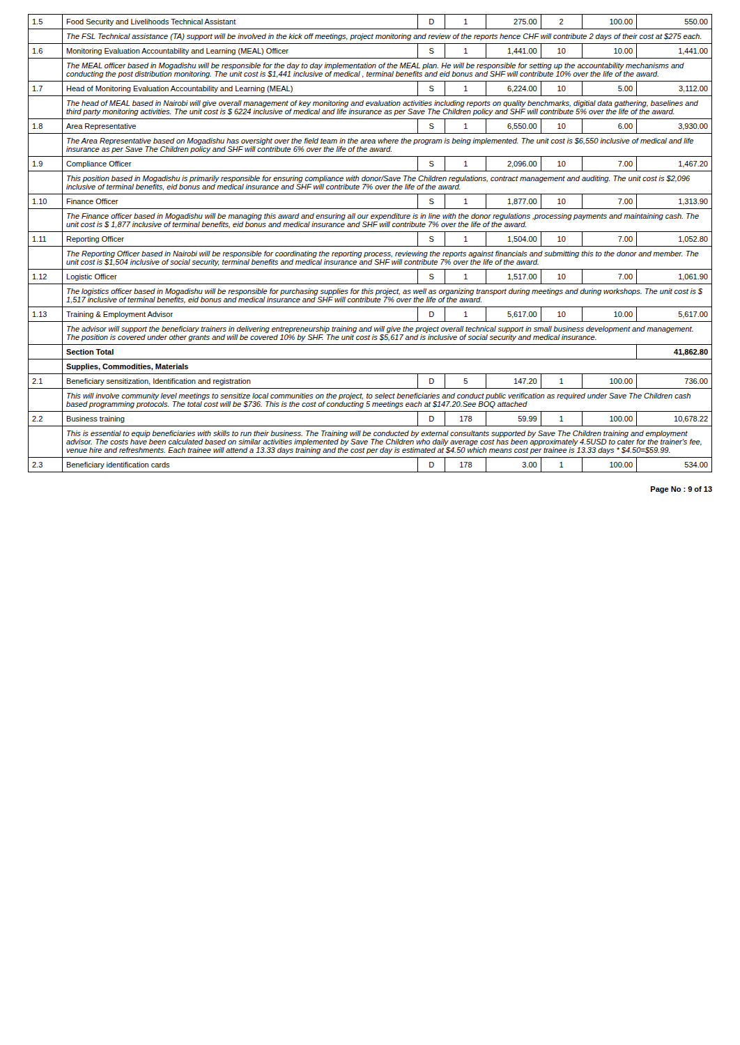| 1.5 | Food Security and Livelihoods Technical Assistant | D | 1 | 275.00 | 2 | 100.00 | 550.00 |
| | The FSL Technical assistance (TA) support will be involved in the kick off meetings, project monitoring and review of the reports hence CHF will contribute 2 days of their cost at $275 each. |
| 1.6 | Monitoring Evaluation Accountability and Learning (MEAL) Officer | S | 1 | 1,441.00 | 10 | 10.00 | 1,441.00 |
| | The MEAL officer based in Mogadishu will be responsible for the day to day implementation of the MEAL plan. He will be responsible for setting up the accountability mechanisms and conducting the post distribution monitoring. The unit cost is $1,441 inclusive of medical , terminal benefits and eid bonus and SHF will contribute 10% over the life of the award. |
| 1.7 | Head of Monitoring Evaluation Accountability and Learning (MEAL) | S | 1 | 6,224.00 | 10 | 5.00 | 3,112.00 |
| | The head of MEAL based in Nairobi will give overall management of key monitoring and evaluation activities including reports on quality benchmarks, digitial data gathering, baselines and third party monitoring activities. The unit cost is $ 6224 inclusive of medical and life insurance as per Save The Children policy and SHF will contribute 5% over the life of the award. |
| 1.8 | Area Representative | S | 1 | 6,550.00 | 10 | 6.00 | 3,930.00 |
| | The Area Representative based on Mogadishu has oversight over the field team in the area where the program is being implemented. The unit cost is $6,550 inclusive of medical and life insurance as per Save The Children policy and SHF will contribute 6% over the life of the award. |
| 1.9 | Compliance Officer | S | 1 | 2,096.00 | 10 | 7.00 | 1,467.20 |
| | This position based in Mogadishu is primarily responsible for ensuring compliance with donor/Save The Children regulations, contract management and auditing. The unit cost is $2,096 inclusive of terminal benefits, eid bonus and medical insurance and SHF will contribute 7% over the life of the award. |
| 1.10 | Finance Officer | S | 1 | 1,877.00 | 10 | 7.00 | 1,313.90 |
| | The Finance officer based in Mogadishu will be managing this award and ensuring all our expenditure is in line with the donor regulations ,processing payments and maintaining cash. The unit cost is $ 1,877 inclusive of terminal benefits, eid bonus and medical insurance and SHF will contribute 7% over the life of the award. |
| 1.11 | Reporting Officer | S | 1 | 1,504.00 | 10 | 7.00 | 1,052.80 |
| | The Reporting Officer based in Nairobi will be responsible for coordinating the reporting process, reviewing the reports against financials and submitting this to the donor and member. The unit cost is $1,504 inclusive of social security, terminal benefits and medical insurance and SHF will contribute 7% over the life of the award. |
| 1.12 | Logistic Officer | S | 1 | 1,517.00 | 10 | 7.00 | 1,061.90 |
| | The logistics officer based in Mogadishu will be responsible for purchasing supplies for this project, as well as organizing transport during meetings and during workshops. The unit cost is $ 1,517 inclusive of terminal benefits, eid bonus and medical insurance and SHF will contribute 7% over the life of the award. |
| 1.13 | Training & Employment Advisor | D | 1 | 5,617.00 | 10 | 10.00 | 5,617.00 |
| | The advisor will support the beneficiary trainers in delivering entrepreneurship training and will give the project overall technical support in small business development and management. The position is covered under other grants and will be covered 10% by SHF. The unit cost is $5,617 and is inclusive of social security and medical insurance. |
| | Section Total | 41,862.80 |
| | Supplies, Commodities, Materials |
| 2.1 | Beneficiary sensitization, Identification and registration | D | 5 | 147.20 | 1 | 100.00 | 736.00 |
| | This will involve community level meetings to sensitize local communities on the project, to select beneficiaries and conduct public verification as required under Save The Children cash based programming protocols. The total cost will be $736. This is the cost of conducting 5 meetings each at $147.20.See BOQ attached |
| 2.2 | Business training | D | 178 | 59.99 | 1 | 100.00 | 10,678.22 |
| | This is essential to equip beneficiaries with skills to run their business. The Training will be conducted by external consultants supported by Save The Children training and employment advisor. The costs have been calculated based on similar activities implemented by Save The Children who daily average cost has been approximately 4.5USD to cater for the trainer's fee, venue hire and refreshments. Each trainee will attend a 13.33 days training and the cost per day is estimated at $4.50 which means cost per trainee is 13.33 days * $4.50=$59.99. |
| 2.3 | Beneficiary identification cards | D | 178 | 3.00 | 1 | 100.00 | 534.00 |
Page No : 9 of 13